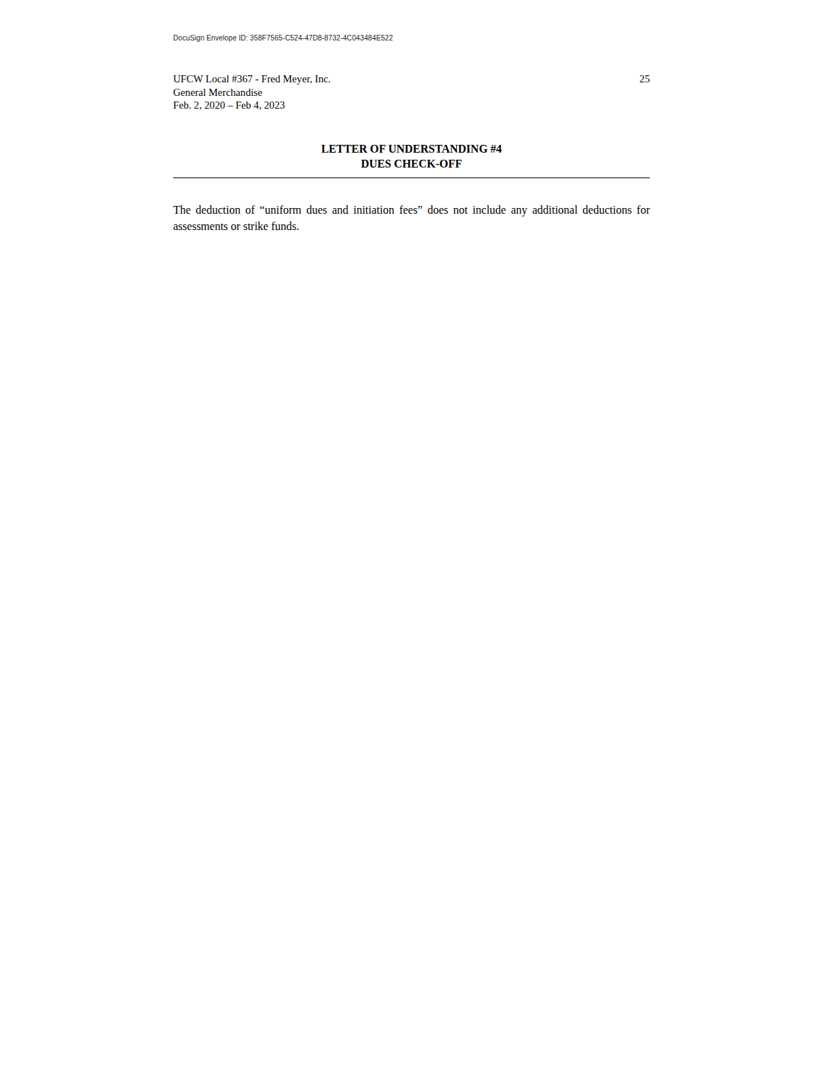DocuSign Envelope ID: 358F7565-C524-47D8-8732-4C043484E522
UFCW Local #367 - Fred Meyer, Inc. General Merchandise Feb. 2, 2020 – Feb 4, 2023
25
LETTER OF UNDERSTANDING #4
DUES CHECK-OFF
The deduction of “uniform dues and initiation fees” does not include any additional deductions for assessments or strike funds.